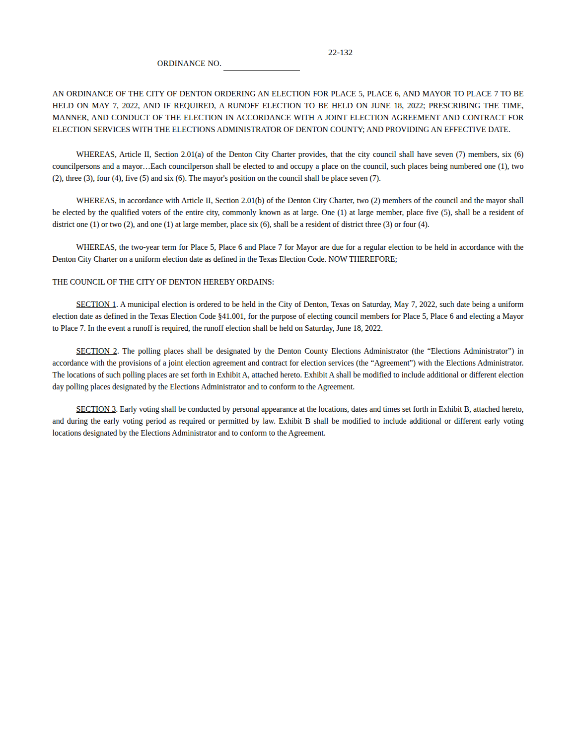22-132 ORDINANCE NO.
AN ORDINANCE OF THE CITY OF DENTON ORDERING AN ELECTION FOR PLACE 5, PLACE 6, AND MAYOR TO PLACE 7 TO BE HELD ON MAY 7, 2022, AND IF REQUIRED, A RUNOFF ELECTION TO BE HELD ON JUNE 18, 2022; PRESCRIBING THE TIME, MANNER, AND CONDUCT OF THE ELECTION IN ACCORDANCE WITH A JOINT ELECTION AGREEMENT AND CONTRACT FOR ELECTION SERVICES WITH THE ELECTIONS ADMINISTRATOR OF DENTON COUNTY; AND PROVIDING AN EFFECTIVE DATE.
WHEREAS, Article II, Section 2.01(a) of the Denton City Charter provides, that the city council shall have seven (7) members, six (6) councilpersons and a mayor…Each councilperson shall be elected to and occupy a place on the council, such places being numbered one (1), two (2), three (3), four (4), five (5) and six (6). The mayor's position on the council shall be place seven (7).
WHEREAS, in accordance with Article II, Section 2.01(b) of the Denton City Charter, two (2) members of the council and the mayor shall be elected by the qualified voters of the entire city, commonly known as at large. One (1) at large member, place five (5), shall be a resident of district one (1) or two (2), and one (1) at large member, place six (6), shall be a resident of district three (3) or four (4).
WHEREAS, the two-year term for Place 5, Place 6 and Place 7 for Mayor are due for a regular election to be held in accordance with the Denton City Charter on a uniform election date as defined in the Texas Election Code. NOW THEREFORE;
THE COUNCIL OF THE CITY OF DENTON HEREBY ORDAINS:
SECTION 1. A municipal election is ordered to be held in the City of Denton, Texas on Saturday, May 7, 2022, such date being a uniform election date as defined in the Texas Election Code §41.001, for the purpose of electing council members for Place 5, Place 6 and electing a Mayor to Place 7. In the event a runoff is required, the runoff election shall be held on Saturday, June 18, 2022.
SECTION 2. The polling places shall be designated by the Denton County Elections Administrator (the “Elections Administrator”) in accordance with the provisions of a joint election agreement and contract for election services (the “Agreement”) with the Elections Administrator. The locations of such polling places are set forth in Exhibit A, attached hereto. Exhibit A shall be modified to include additional or different election day polling places designated by the Elections Administrator and to conform to the Agreement.
SECTION 3. Early voting shall be conducted by personal appearance at the locations, dates and times set forth in Exhibit B, attached hereto, and during the early voting period as required or permitted by law. Exhibit B shall be modified to include additional or different early voting locations designated by the Elections Administrator and to conform to the Agreement.